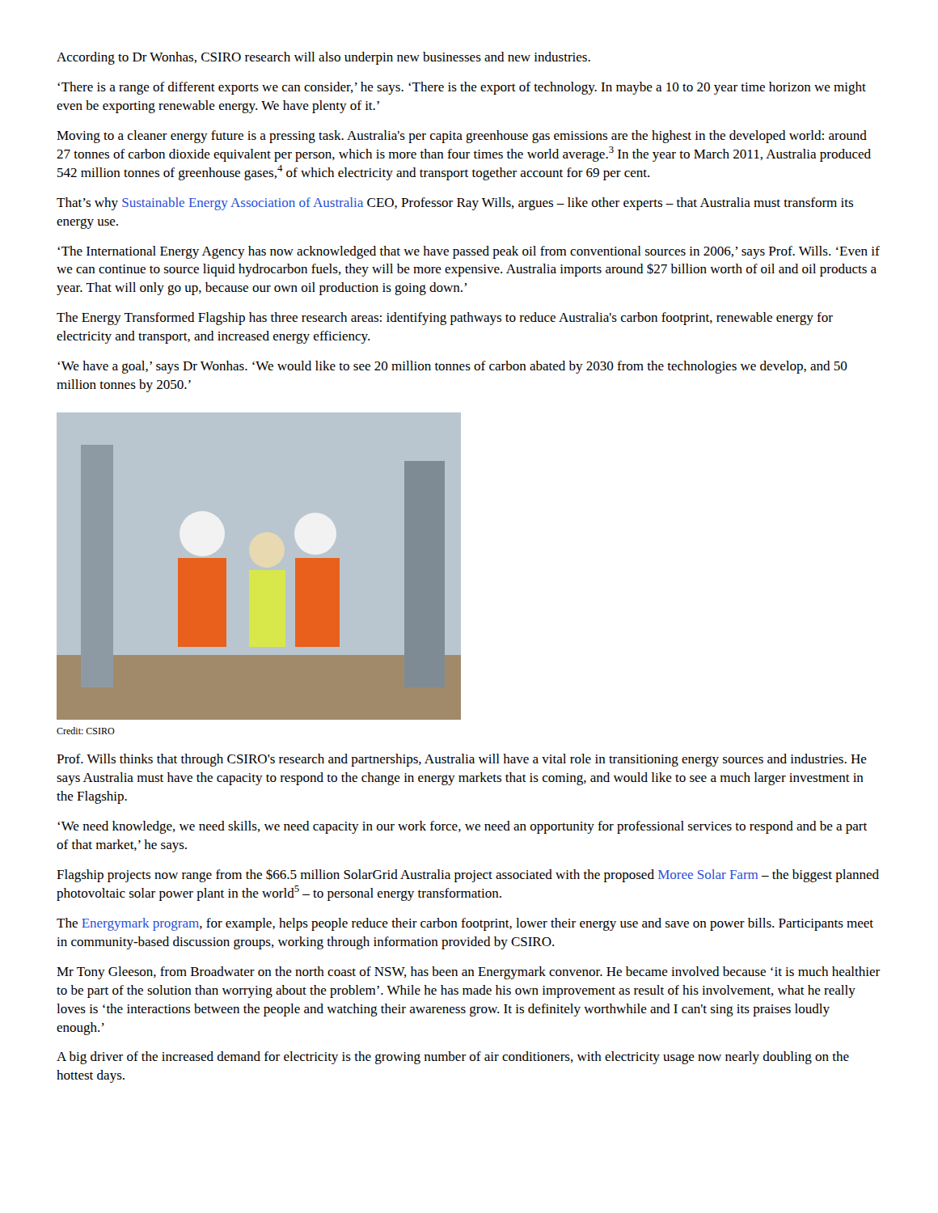According to Dr Wonhas, CSIRO research will also underpin new businesses and new industries.
‘There is a range of different exports we can consider,’ he says. ‘There is the export of technology. In maybe a 10 to 20 year time horizon we might even be exporting renewable energy. We have plenty of it.’
Moving to a cleaner energy future is a pressing task. Australia's per capita greenhouse gas emissions are the highest in the developed world: around 27 tonnes of carbon dioxide equivalent per person, which is more than four times the world average.3 In the year to March 2011, Australia produced 542 million tonnes of greenhouse gases,4 of which electricity and transport together account for 69 per cent.
That’s why Sustainable Energy Association of Australia CEO, Professor Ray Wills, argues – like other experts – that Australia must transform its energy use.
‘The International Energy Agency has now acknowledged that we have passed peak oil from conventional sources in 2006,’ says Prof. Wills. ‘Even if we can continue to source liquid hydrocarbon fuels, they will be more expensive. Australia imports around $27 billion worth of oil and oil products a year. That will only go up, because our own oil production is going down.’
The Energy Transformed Flagship has three research areas: identifying pathways to reduce Australia's carbon footprint, renewable energy for electricity and transport, and increased energy efficiency.
‘We have a goal,’ says Dr Wonhas. ‘We would like to see 20 million tonnes of carbon abated by 2030 from the technologies we develop, and 50 million tonnes by 2050.’
Credit: CSIRO
Prof. Wills thinks that through CSIRO's research and partnerships, Australia will have a vital role in transitioning energy sources and industries. He says Australia must have the capacity to respond to the change in energy markets that is coming, and would like to see a much larger investment in the Flagship.
‘We need knowledge, we need skills, we need capacity in our work force, we need an opportunity for professional services to respond and be a part of that market,’ he says.
Flagship projects now range from the $66.5 million SolarGrid Australia project associated with the proposed Moree Solar Farm – the biggest planned photovoltaic solar power plant in the world5 – to personal energy transformation.
The Energymark program, for example, helps people reduce their carbon footprint, lower their energy use and save on power bills. Participants meet in community-based discussion groups, working through information provided by CSIRO.
Mr Tony Gleeson, from Broadwater on the north coast of NSW, has been an Energymark convenor. He became involved because ‘it is much healthier to be part of the solution than worrying about the problem’. While he has made his own improvement as result of his involvement, what he really loves is ‘the interactions between the people and watching their awareness grow. It is definitely worthwhile and I can't sing its praises loudly enough.’
A big driver of the increased demand for electricity is the growing number of air conditioners, with electricity usage now nearly doubling on the hottest days.